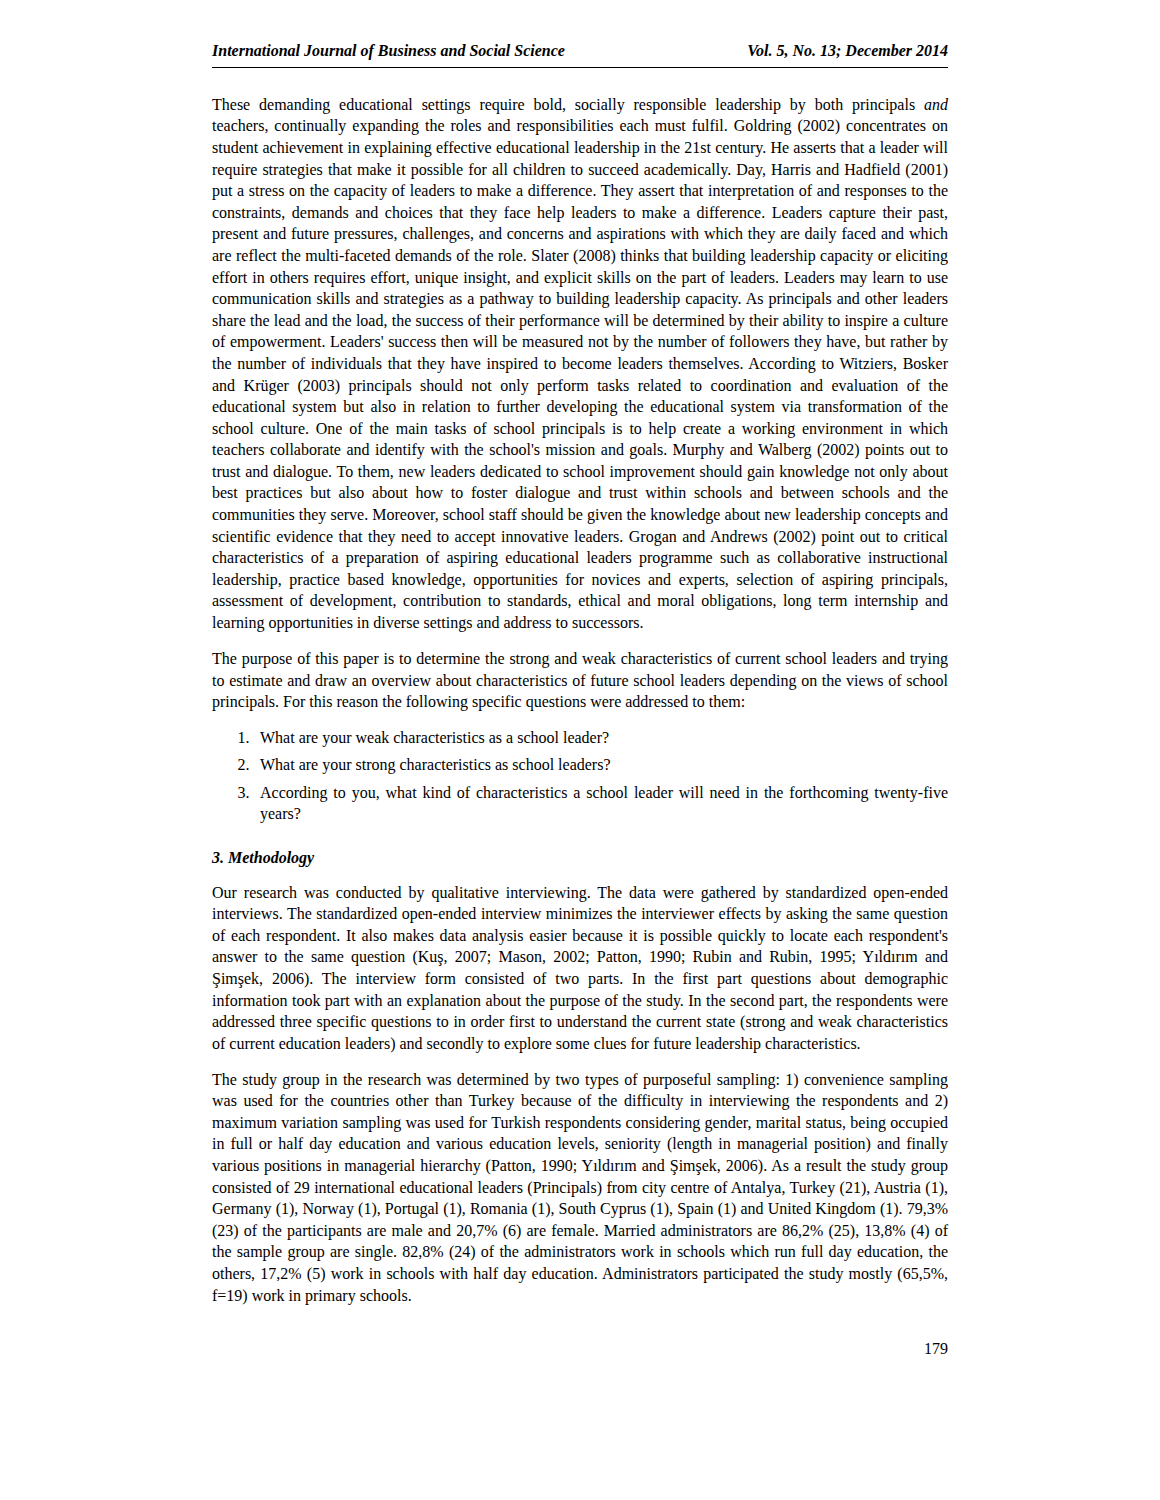International Journal of Business and Social Science Vol. 5, No. 13; December 2014
These demanding educational settings require bold, socially responsible leadership by both principals and teachers, continually expanding the roles and responsibilities each must fulfil. Goldring (2002) concentrates on student achievement in explaining effective educational leadership in the 21st century. He asserts that a leader will require strategies that make it possible for all children to succeed academically. Day, Harris and Hadfield (2001) put a stress on the capacity of leaders to make a difference. They assert that interpretation of and responses to the constraints, demands and choices that they face help leaders to make a difference. Leaders capture their past, present and future pressures, challenges, and concerns and aspirations with which they are daily faced and which are reflect the multi-faceted demands of the role. Slater (2008) thinks that building leadership capacity or eliciting effort in others requires effort, unique insight, and explicit skills on the part of leaders. Leaders may learn to use communication skills and strategies as a pathway to building leadership capacity. As principals and other leaders share the lead and the load, the success of their performance will be determined by their ability to inspire a culture of empowerment. Leaders' success then will be measured not by the number of followers they have, but rather by the number of individuals that they have inspired to become leaders themselves. According to Witziers, Bosker and Krüger (2003) principals should not only perform tasks related to coordination and evaluation of the educational system but also in relation to further developing the educational system via transformation of the school culture. One of the main tasks of school principals is to help create a working environment in which teachers collaborate and identify with the school's mission and goals. Murphy and Walberg (2002) points out to trust and dialogue. To them, new leaders dedicated to school improvement should gain knowledge not only about best practices but also about how to foster dialogue and trust within schools and between schools and the communities they serve. Moreover, school staff should be given the knowledge about new leadership concepts and scientific evidence that they need to accept innovative leaders. Grogan and Andrews (2002) point out to critical characteristics of a preparation of aspiring educational leaders programme such as collaborative instructional leadership, practice based knowledge, opportunities for novices and experts, selection of aspiring principals, assessment of development, contribution to standards, ethical and moral obligations, long term internship and learning opportunities in diverse settings and address to successors.
The purpose of this paper is to determine the strong and weak characteristics of current school leaders and trying to estimate and draw an overview about characteristics of future school leaders depending on the views of school principals. For this reason the following specific questions were addressed to them:
What are your weak characteristics as a school leader?
What are your strong characteristics as school leaders?
According to you, what kind of characteristics a school leader will need in the forthcoming twenty-five years?
3. Methodology
Our research was conducted by qualitative interviewing. The data were gathered by standardized open-ended interviews. The standardized open-ended interview minimizes the interviewer effects by asking the same question of each respondent. It also makes data analysis easier because it is possible quickly to locate each respondent's answer to the same question (Kuş, 2007; Mason, 2002; Patton, 1990; Rubin and Rubin, 1995; Yıldırım and Şimşek, 2006). The interview form consisted of two parts. In the first part questions about demographic information took part with an explanation about the purpose of the study. In the second part, the respondents were addressed three specific questions to in order first to understand the current state (strong and weak characteristics of current education leaders) and secondly to explore some clues for future leadership characteristics.
The study group in the research was determined by two types of purposeful sampling: 1) convenience sampling was used for the countries other than Turkey because of the difficulty in interviewing the respondents and 2) maximum variation sampling was used for Turkish respondents considering gender, marital status, being occupied in full or half day education and various education levels, seniority (length in managerial position) and finally various positions in managerial hierarchy (Patton, 1990; Yıldırım and Şimşek, 2006). As a result the study group consisted of 29 international educational leaders (Principals) from city centre of Antalya, Turkey (21), Austria (1), Germany (1), Norway (1), Portugal (1), Romania (1), South Cyprus (1), Spain (1) and United Kingdom (1). 79,3% (23) of the participants are male and 20,7% (6) are female. Married administrators are 86,2% (25), 13,8% (4) of the sample group are single. 82,8% (24) of the administrators work in schools which run full day education, the others, 17,2% (5) work in schools with half day education. Administrators participated the study mostly (65,5%, f=19) work in primary schools.
179